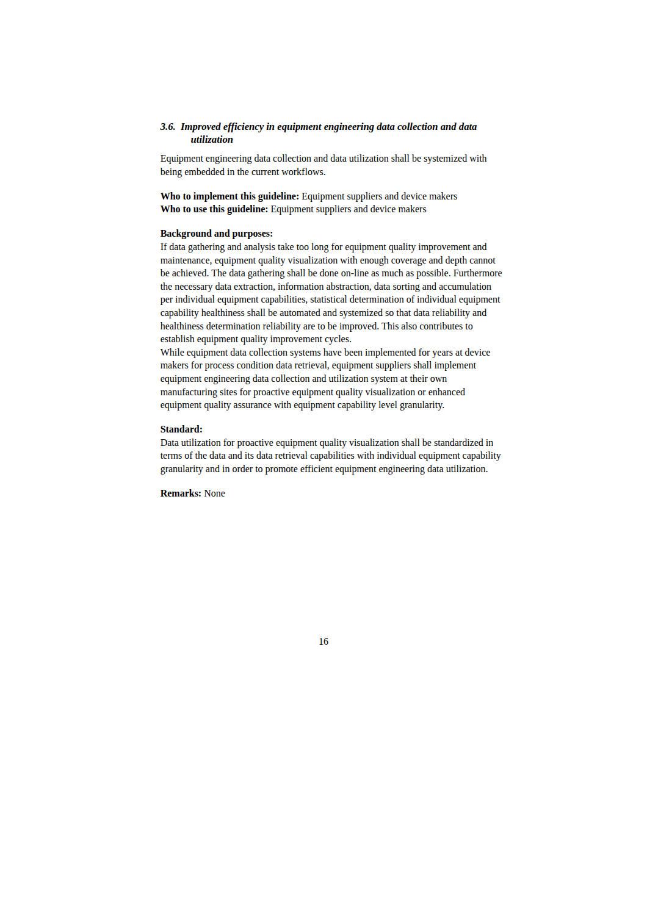3.6. Improved efficiency in equipment engineering data collection and data utilization
Equipment engineering data collection and data utilization shall be systemized with being embedded in the current workflows.
Who to implement this guideline: Equipment suppliers and device makers
Who to use this guideline: Equipment suppliers and device makers
Background and purposes:
If data gathering and analysis take too long for equipment quality improvement and maintenance, equipment quality visualization with enough coverage and depth cannot be achieved. The data gathering shall be done on-line as much as possible. Furthermore the necessary data extraction, information abstraction, data sorting and accumulation per individual equipment capabilities, statistical determination of individual equipment capability healthiness shall be automated and systemized so that data reliability and healthiness determination reliability are to be improved. This also contributes to establish equipment quality improvement cycles.
While equipment data collection systems have been implemented for years at device makers for process condition data retrieval, equipment suppliers shall implement equipment engineering data collection and utilization system at their own manufacturing sites for proactive equipment quality visualization or enhanced equipment quality assurance with equipment capability level granularity.
Standard:
Data utilization for proactive equipment quality visualization shall be standardized in terms of the data and its data retrieval capabilities with individual equipment capability granularity and in order to promote efficient equipment engineering data utilization.
Remarks: None
16